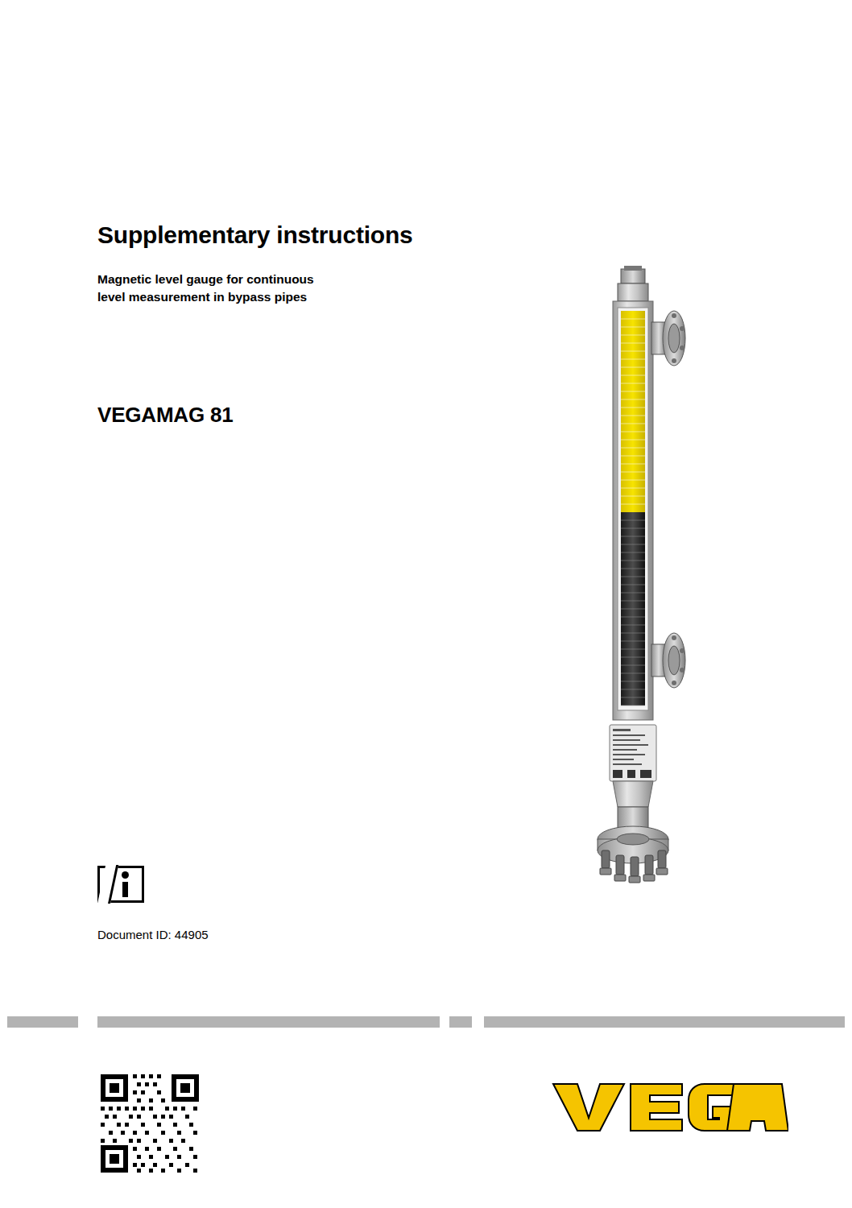Supplementary instructions
Magnetic level gauge for continuous
level measurement in bypass pipes
VEGAMAG 81
Document ID: 44905